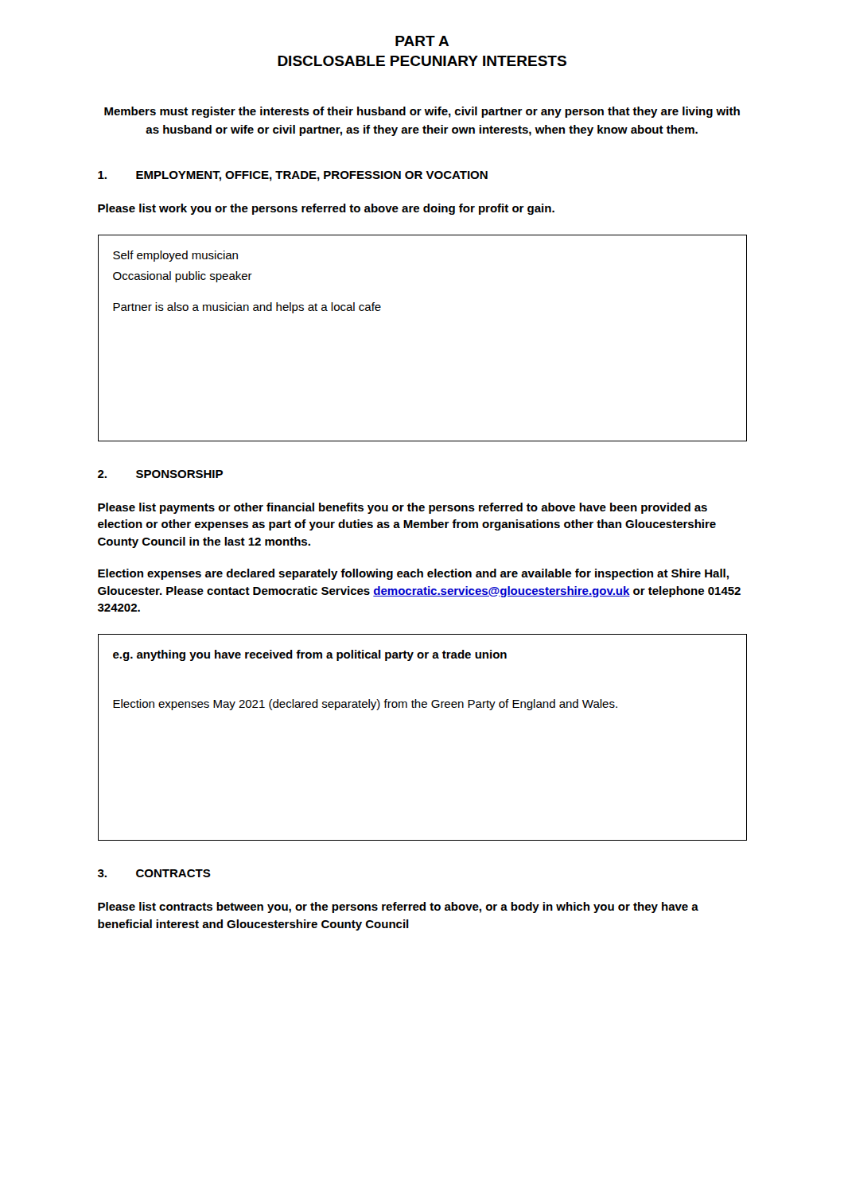PART A
DISCLOSABLE PECUNIARY INTERESTS
Members must register the interests of their husband or wife, civil partner or any person that they are living with as husband or wife or civil partner, as if they are their own interests, when they know about them.
1. EMPLOYMENT, OFFICE, TRADE, PROFESSION OR VOCATION
Please list work you or the persons referred to above are doing for profit or gain.
Self employed musician
Occasional public speaker
Partner is also a musician and helps at a local cafe
2. SPONSORSHIP
Please list payments or other financial benefits you or the persons referred to above have been provided as election or other expenses as part of your duties as a Member from organisations other than Gloucestershire County Council in the last 12 months.
Election expenses are declared separately following each election and are available for inspection at Shire Hall, Gloucester. Please contact Democratic Services democratic.services@gloucestershire.gov.uk or telephone 01452 324202.
e.g. anything you have received from a political party or a trade union
Election expenses May 2021 (declared separately) from the Green Party of England and Wales.
3. CONTRACTS
Please list contracts between you, or the persons referred to above, or a body in which you or they have a beneficial interest and Gloucestershire County Council